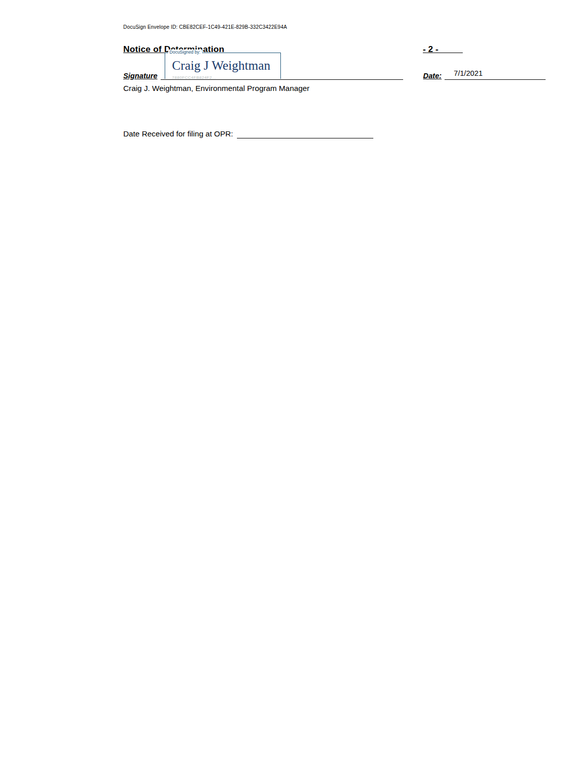DocuSign Envelope ID: CBE82CEF-1C49-421E-829B-332C3422E94A
Notice of Determination
- 2 -_____
Signature
DocuSigned by: Craig J Weightman 7880FCC4FB824F2...
Date:
7/1/2021
Craig J. Weightman, Environmental Program Manager
Date Received for filing at OPR: